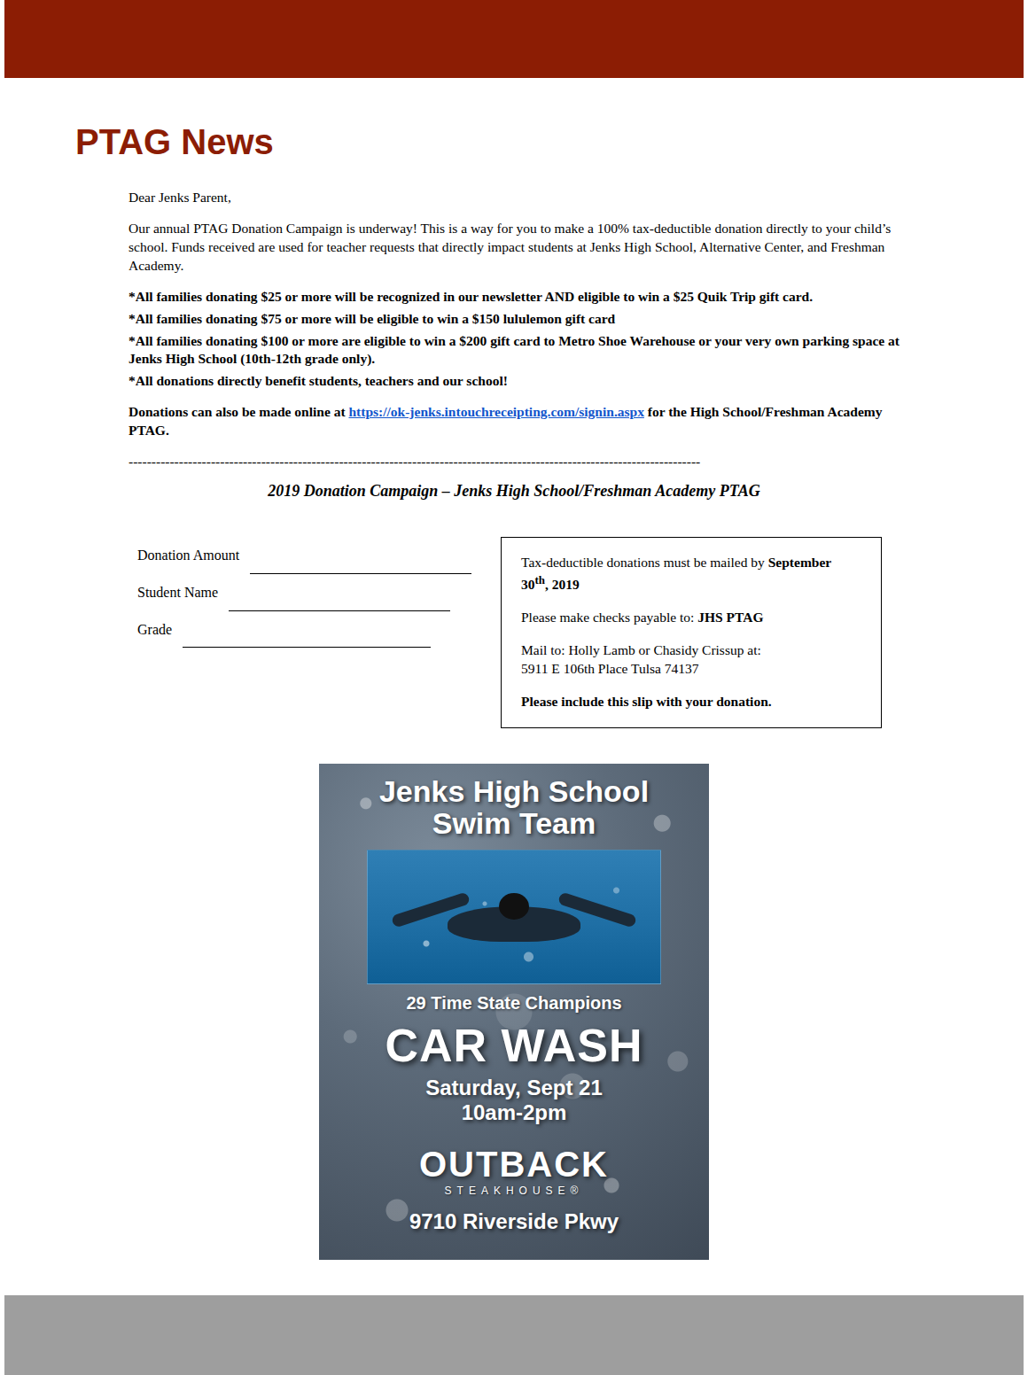PTAG News
Dear Jenks Parent,
Our annual PTAG Donation Campaign is underway! This is a way for you to make a 100% tax-deductible donation directly to your child’s school. Funds received are used for teacher requests that directly impact students at Jenks High School, Alternative Center, and Freshman Academy.
*All families donating $25 or more will be recognized in our newsletter AND eligible to win a $25 Quik Trip gift card.
*All families donating $75 or more will be eligible to win a $150 lululemon gift card
*All families donating $100 or more are eligible to win a $200 gift card to Metro Shoe Warehouse or your very own parking space at Jenks High School (10th-12th grade only).
*All donations directly benefit students, teachers and our school!
Donations can also be made online at https://ok-jenks.intouchreceipting.com/signin.aspx for the High School/Freshman Academy PTAG.
-----------------------------------------------------------------------------------------------------------------------------
2019 Donation Campaign – Jenks High School/Freshman Academy PTAG
Donation Amount
Student Name
Grade
Tax-deductible donations must be mailed by September 30th, 2019
Please make checks payable to: JHS PTAG
Mail to: Holly Lamb or Chasidy Crissup at:
5911 E 106th Place Tulsa 74137
Please include this slip with your donation.
Jenks High School
Swim Team
29 Time State Champions
CAR WASH
Saturday, Sept 21
10am-2pm
OUTBACK
STEAKHOUSE®
9710 Riverside Pkwy